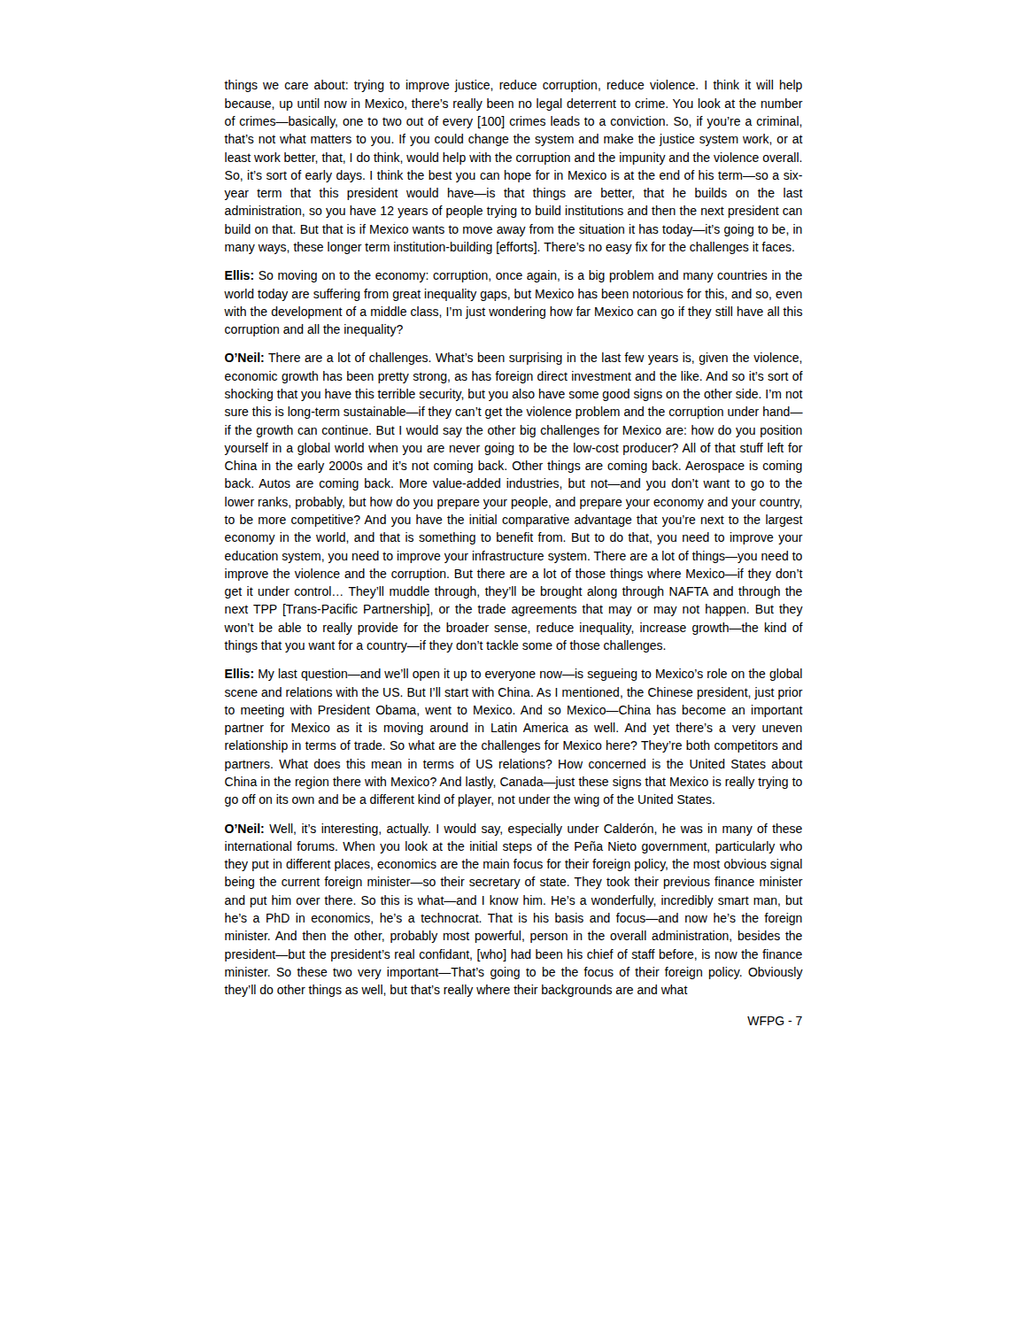things we care about: trying to improve justice, reduce corruption, reduce violence. I think it will help because, up until now in Mexico, there’s really been no legal deterrent to crime. You look at the number of crimes—basically, one to two out of every [100] crimes leads to a conviction. So, if you’re a criminal, that’s not what matters to you. If you could change the system and make the justice system work, or at least work better, that, I do think, would help with the corruption and the impunity and the violence overall. So, it’s sort of early days. I think the best you can hope for in Mexico is at the end of his term—so a six-year term that this president would have—is that things are better, that he builds on the last administration, so you have 12 years of people trying to build institutions and then the next president can build on that. But that is if Mexico wants to move away from the situation it has today—it’s going to be, in many ways, these longer term institution-building [efforts]. There’s no easy fix for the challenges it faces.
Ellis: So moving on to the economy: corruption, once again, is a big problem and many countries in the world today are suffering from great inequality gaps, but Mexico has been notorious for this, and so, even with the development of a middle class, I’m just wondering how far Mexico can go if they still have all this corruption and all the inequality?
O’Neil: There are a lot of challenges. What’s been surprising in the last few years is, given the violence, economic growth has been pretty strong, as has foreign direct investment and the like. And so it’s sort of shocking that you have this terrible security, but you also have some good signs on the other side. I’m not sure this is long-term sustainable—if they can’t get the violence problem and the corruption under hand—if the growth can continue. But I would say the other big challenges for Mexico are: how do you position yourself in a global world when you are never going to be the low-cost producer? All of that stuff left for China in the early 2000s and it’s not coming back. Other things are coming back. Aerospace is coming back. Autos are coming back. More value-added industries, but not—and you don’t want to go to the lower ranks, probably, but how do you prepare your people, and prepare your economy and your country, to be more competitive? And you have the initial comparative advantage that you’re next to the largest economy in the world, and that is something to benefit from. But to do that, you need to improve your education system, you need to improve your infrastructure system. There are a lot of things—you need to improve the violence and the corruption. But there are a lot of those things where Mexico—if they don’t get it under control… They’ll muddle through, they’ll be brought along through NAFTA and through the next TPP [Trans-Pacific Partnership], or the trade agreements that may or may not happen. But they won’t be able to really provide for the broader sense, reduce inequality, increase growth—the kind of things that you want for a country—if they don’t tackle some of those challenges.
Ellis: My last question—and we’ll open it up to everyone now—is segueing to Mexico’s role on the global scene and relations with the US. But I’ll start with China. As I mentioned, the Chinese president, just prior to meeting with President Obama, went to Mexico. And so Mexico—China has become an important partner for Mexico as it is moving around in Latin America as well. And yet there’s a very uneven relationship in terms of trade. So what are the challenges for Mexico here? They’re both competitors and partners. What does this mean in terms of US relations? How concerned is the United States about China in the region there with Mexico? And lastly, Canada—just these signs that Mexico is really trying to go off on its own and be a different kind of player, not under the wing of the United States.
O’Neil: Well, it’s interesting, actually. I would say, especially under Calderón, he was in many of these international forums. When you look at the initial steps of the Peña Nieto government, particularly who they put in different places, economics are the main focus for their foreign policy, the most obvious signal being the current foreign minister—so their secretary of state. They took their previous finance minister and put him over there. So this is what—and I know him. He’s a wonderfully, incredibly smart man, but he’s a PhD in economics, he’s a technocrat. That is his basis and focus—and now he’s the foreign minister. And then the other, probably most powerful, person in the overall administration, besides the president—but the president’s real confidant, [who] had been his chief of staff before, is now the finance minister. So these two very important—That’s going to be the focus of their foreign policy. Obviously they’ll do other things as well, but that’s really where their backgrounds are and what
WFPG - 7